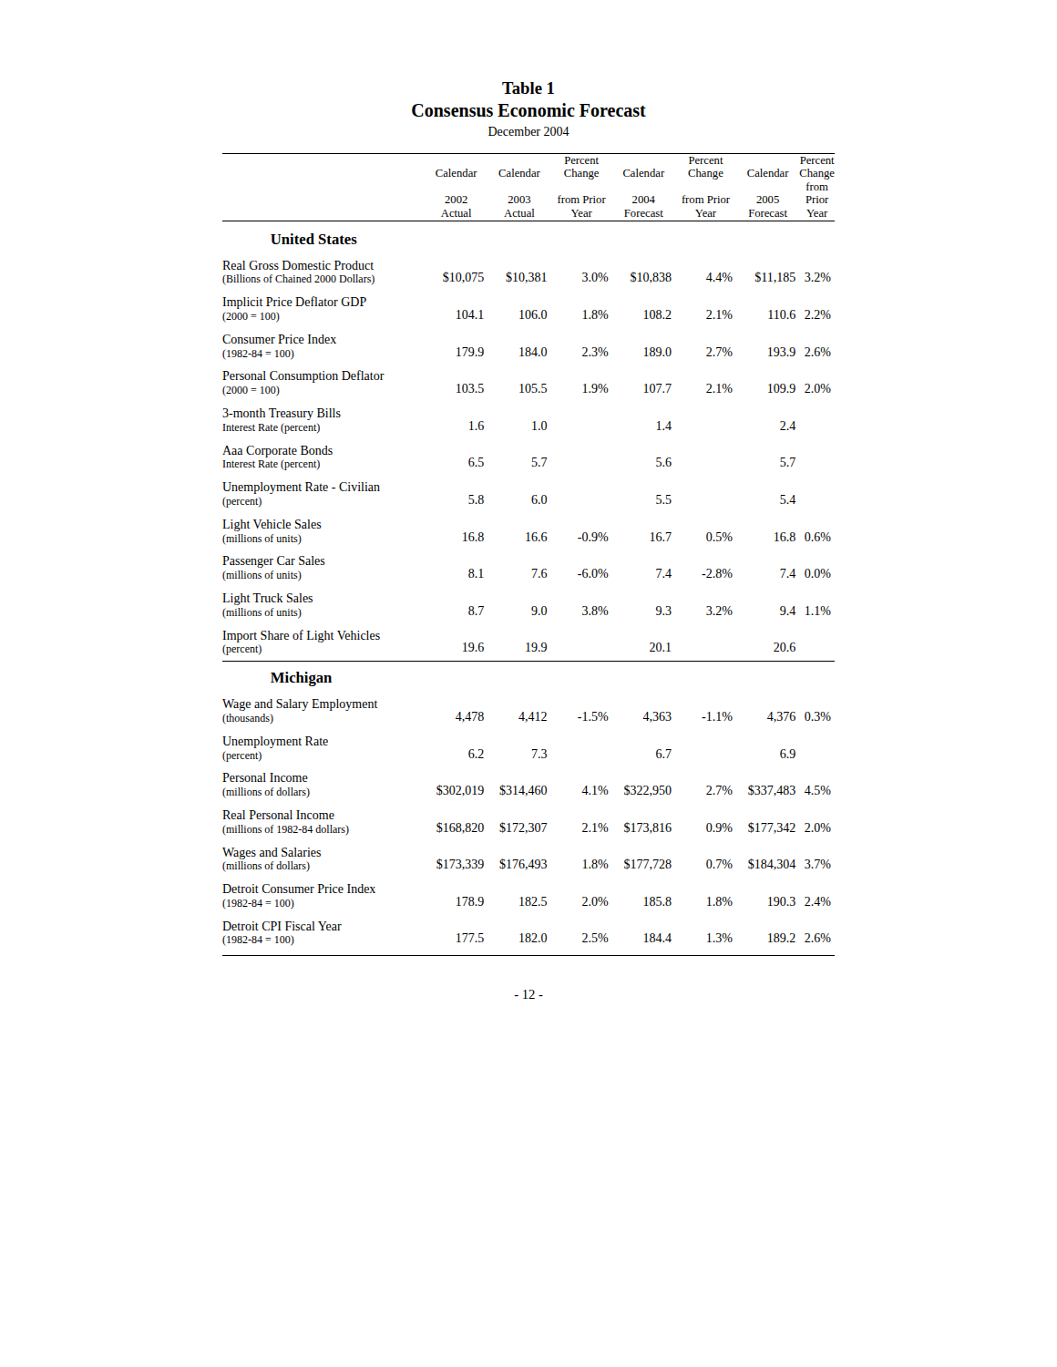Table 1
Consensus Economic Forecast
December 2004
| | | | Percent | | Percent | | Percent |
| --- | --- | --- | --- | --- | --- | --- | --- |
| | Calendar | Calendar | Change | Calendar | Change | Calendar | Change |
| | 2002 | 2003 | from Prior | 2004 | from Prior | 2005 | from Prior |
| | Actual | Actual | Year | Forecast | Year | Forecast | Year |
| United States |
| Real Gross Domestic Product (Billions of Chained 2000 Dollars) | $10,075 | $10,381 | 3.0% | $10,838 | 4.4% | $11,185 | 3.2% |
| Implicit Price Deflator GDP (2000 = 100) | 104.1 | 106.0 | 1.8% | 108.2 | 2.1% | 110.6 | 2.2% |
| Consumer Price Index (1982-84 = 100) | 179.9 | 184.0 | 2.3% | 189.0 | 2.7% | 193.9 | 2.6% |
| Personal Consumption Deflator (2000 = 100) | 103.5 | 105.5 | 1.9% | 107.7 | 2.1% | 109.9 | 2.0% |
| 3-month Treasury Bills Interest Rate (percent) | 1.6 | 1.0 | | 1.4 | | 2.4 | |
| Aaa Corporate Bonds Interest Rate (percent) | 6.5 | 5.7 | | 5.6 | | 5.7 | |
| Unemployment Rate - Civilian (percent) | 5.8 | 6.0 | | 5.5 | | 5.4 | |
| Light Vehicle Sales (millions of units) | 16.8 | 16.6 | -0.9% | 16.7 | 0.5% | 16.8 | 0.6% |
| Passenger Car Sales (millions of units) | 8.1 | 7.6 | -6.0% | 7.4 | -2.8% | 7.4 | 0.0% |
| Light Truck Sales (millions of units) | 8.7 | 9.0 | 3.8% | 9.3 | 3.2% | 9.4 | 1.1% |
| Import Share of Light Vehicles (percent) | 19.6 | 19.9 | | 20.1 | | 20.6 | |
| Michigan |
| Wage and Salary Employment (thousands) | 4,478 | 4,412 | -1.5% | 4,363 | -1.1% | 4,376 | 0.3% |
| Unemployment Rate (percent) | 6.2 | 7.3 | | 6.7 | | 6.9 | |
| Personal Income (millions of dollars) | $302,019 | $314,460 | 4.1% | $322,950 | 2.7% | $337,483 | 4.5% |
| Real Personal Income (millions of 1982-84 dollars) | $168,820 | $172,307 | 2.1% | $173,816 | 0.9% | $177,342 | 2.0% |
| Wages and Salaries (millions of dollars) | $173,339 | $176,493 | 1.8% | $177,728 | 0.7% | $184,304 | 3.7% |
| Detroit Consumer Price Index (1982-84 = 100) | 178.9 | 182.5 | 2.0% | 185.8 | 1.8% | 190.3 | 2.4% |
| Detroit CPI Fiscal Year (1982-84 = 100) | 177.5 | 182.0 | 2.5% | 184.4 | 1.3% | 189.2 | 2.6% |
- 12 -